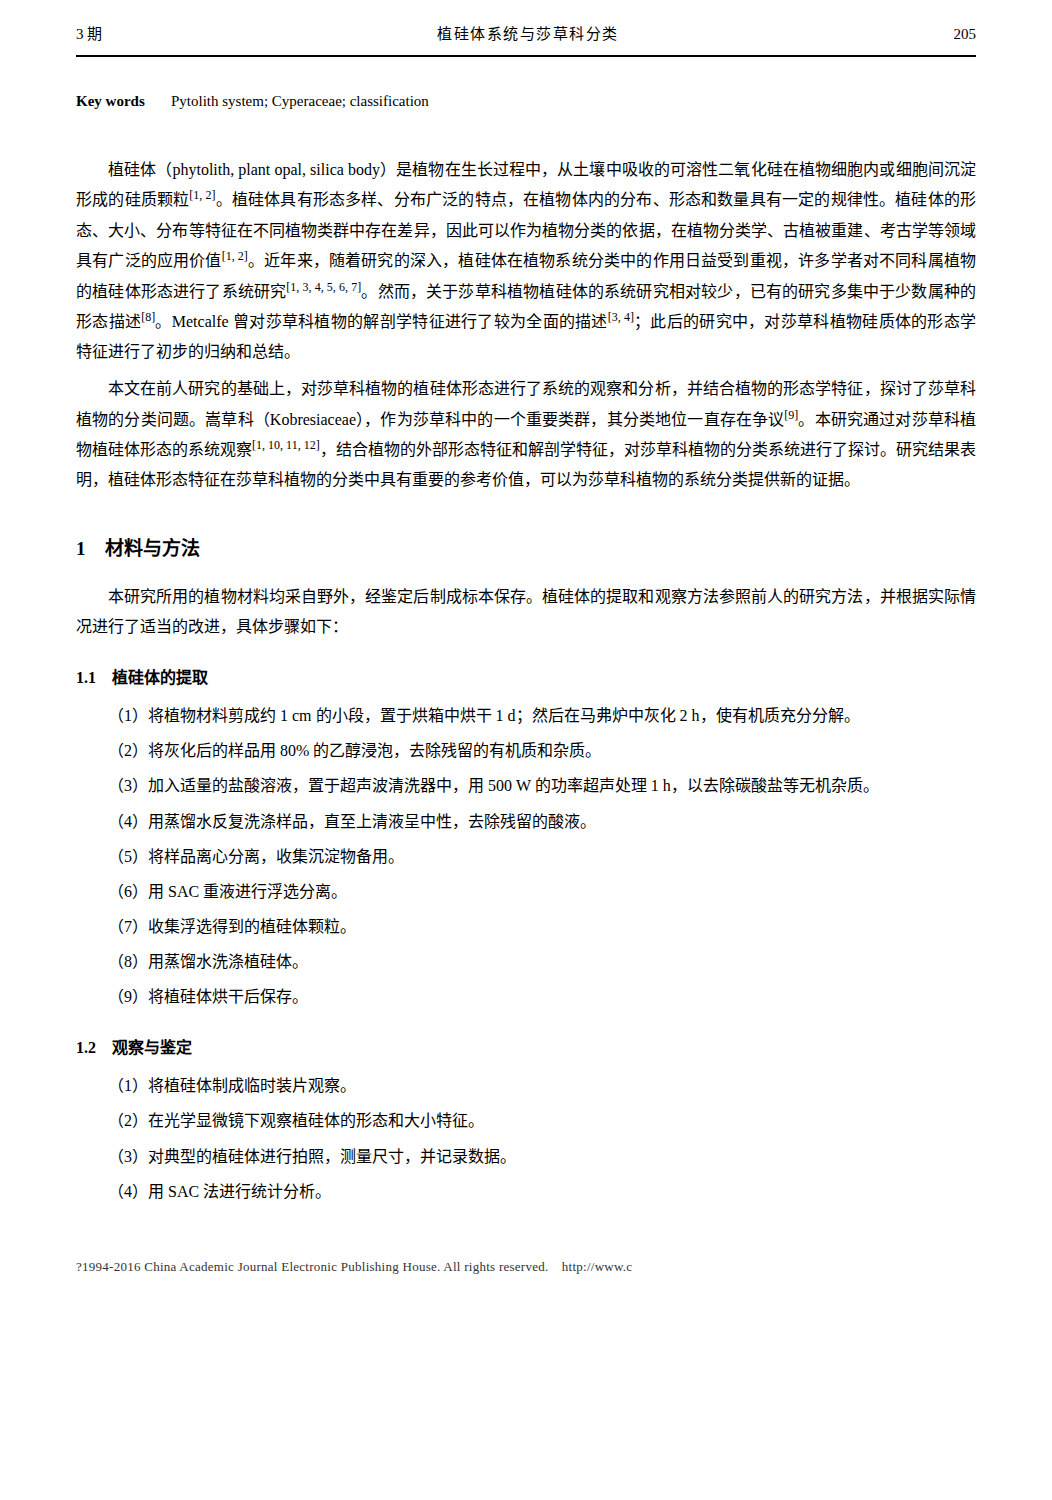3 期 植硅体系统与莎草科分类 205
Key words Pytolith system; Cyperaceae; classification
植硅体（phytolith, plant opal, silica body）是植物在生长过程中，从土壤中吸收的可溶性二氧化硅在植物细胞内或细胞间沉淀形成的硅质颗粒[1, 2]。植硅体具有形态多样、分布广泛的特点，在植物体内的分布、形态和数量具有一定的规律性。植硅体的形态、大小、分布等特征在不同植物类群中存在差异，因此可以作为植物分类的依据，在植物分类学、古植被重建、考古学等领域具有广泛的应用价值[1, 2]。近年来，随着研究的深入，植硅体在植物系统分类中的作用日益受到重视，许多学者对不同科属植物的植硅体形态进行了系统研究[1, 3, 4, 5, 6, 7]。然而，关于莎草科植物植硅体的系统研究相对较少，已有的研究多集中于少数属种的形态描述[8]。Metcalfe 曾对莎草科植物的解剖学特征进行了较为全面的描述[3, 4]；此后的研究中，对莎草科植物硅质体的形态学特征进行了初步的归纳和总结。
本文在前人研究的基础上，对莎草科植物的植硅体形态进行了系统的观察和分析，并结合植物的形态学特征，探讨了莎草科植物的分类问题。嵩草科（Kobresiaceae），作为莎草科中的一个重要类群，其分类地位一直存在争议[9]。本研究通过对莎草科植物植硅体形态的系统观察[1, 10, 11, 12]，结合植物的外部形态特征和解剖学特征，对莎草科植物的分类系统进行了探讨。研究结果表明，植硅体形态特征在莎草科植物的分类中具有重要的参考价值，可以为莎草科植物的系统分类提供新的证据。
1　材料与方法
本研究所用的植物材料均采自野外，经鉴定后制成标本保存。植硅体的提取和观察方法参照前人的研究方法，并根据实际情况进行了适当的改进，具体步骤如下：
1.1　植硅体的提取
（1）将植物材料剪成约 1 cm 的小段，置于烘箱中烘干 1 d；然后在马弗炉中灰化 2 h，使有机质充分分解。
（2）将灰化后的样品用 80% 的乙醇浸泡，去除残留的有机质和杂质。
（3）加入适量的盐酸溶液，置于超声波清洗器中，用 500 W 的功率超声处理 1 h，以去除碳酸盐等无机杂质。
（4）用蒸馏水反复洗涤样品，直至上清液呈中性，去除残留的酸液。
（5）将样品离心分离，收集沉淀物备用。
（6）用 SAC 重液进行浮选分离。
（7）收集浮选得到的植硅体颗粒。
（8）用蒸馏水洗涤植硅体。
（9）将植硅体烘干后保存。
1.2　观察与鉴定
（1）将植硅体制成临时装片观察。
（2）在光学显微镜下观察植硅体的形态和大小特征。
（3）对典型的植硅体进行拍照，测量尺寸，并记录数据。
（4）用 SAC 法进行统计分析。
?1994-2016 China Academic Journal Electronic Publishing House. All rights reserved.　http://www.c